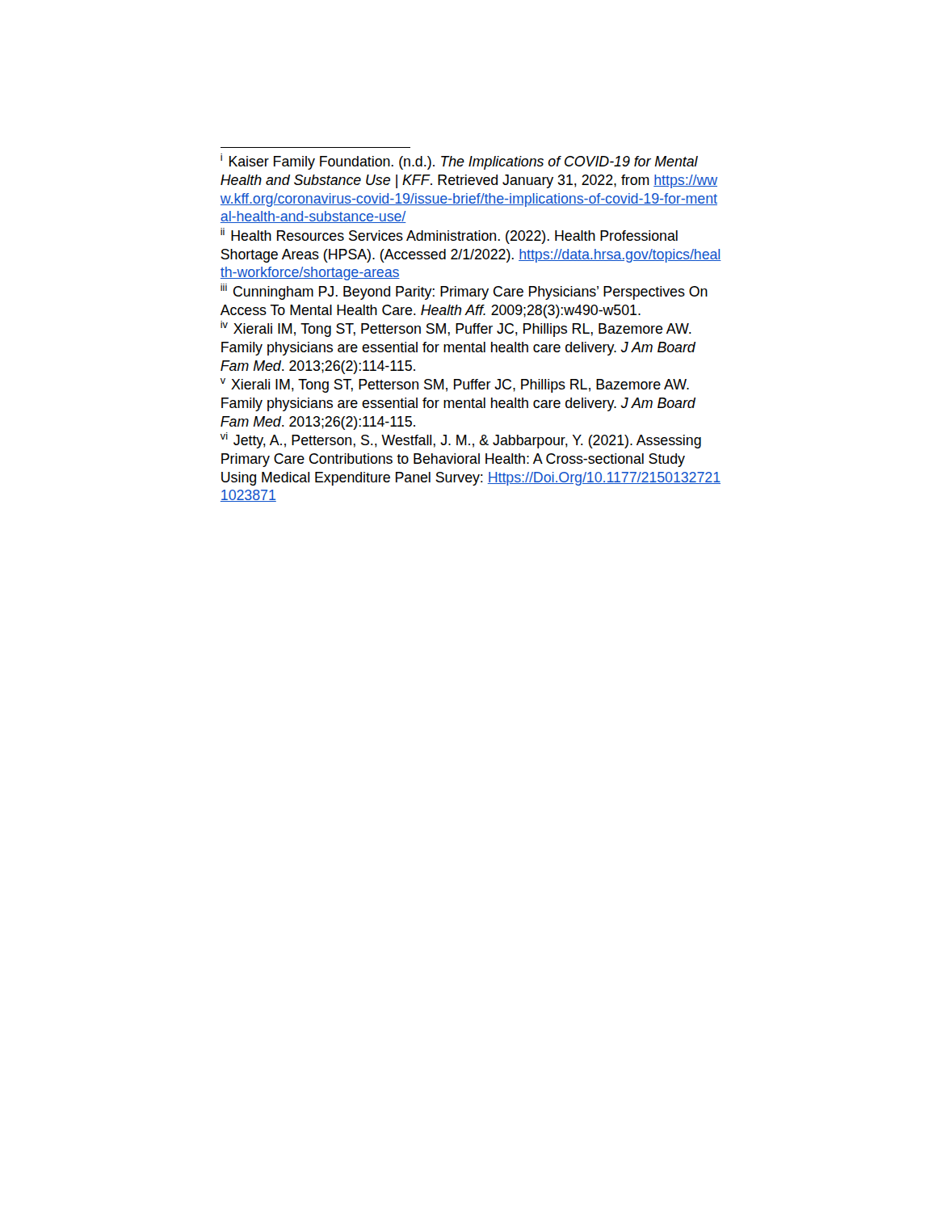i Kaiser Family Foundation. (n.d.). The Implications of COVID-19 for Mental Health and Substance Use | KFF. Retrieved January 31, 2022, from https://www.kff.org/coronavirus-covid-19/issue-brief/the-implications-of-covid-19-for-mental-health-and-substance-use/
ii Health Resources Services Administration. (2022). Health Professional Shortage Areas (HPSA). (Accessed 2/1/2022). https://data.hrsa.gov/topics/health-workforce/shortage-areas
iii Cunningham PJ. Beyond Parity: Primary Care Physicians’ Perspectives On Access To Mental Health Care. Health Aff. 2009;28(3):w490-w501.
iv Xierali IM, Tong ST, Petterson SM, Puffer JC, Phillips RL, Bazemore AW. Family physicians are essential for mental health care delivery. J Am Board Fam Med. 2013;26(2):114-115.
v Xierali IM, Tong ST, Petterson SM, Puffer JC, Phillips RL, Bazemore AW. Family physicians are essential for mental health care delivery. J Am Board Fam Med. 2013;26(2):114-115.
vi Jetty, A., Petterson, S., Westfall, J. M., & Jabbarpour, Y. (2021). Assessing Primary Care Contributions to Behavioral Health: A Cross-sectional Study Using Medical Expenditure Panel Survey: Https://Doi.Org/10.1177/21501327211023871